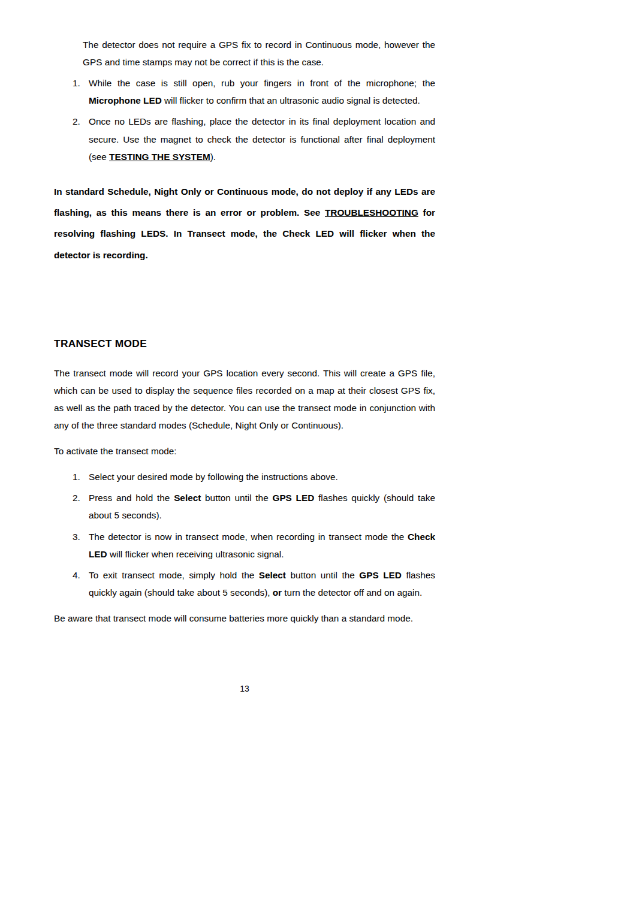The detector does not require a GPS fix to record in Continuous mode, however the GPS and time stamps may not be correct if this is the case.
While the case is still open, rub your fingers in front of the microphone; the Microphone LED will flicker to confirm that an ultrasonic audio signal is detected.
Once no LEDs are flashing, place the detector in its final deployment location and secure. Use the magnet to check the detector is functional after final deployment (see TESTING THE SYSTEM).
In standard Schedule, Night Only or Continuous mode, do not deploy if any LEDs are flashing, as this means there is an error or problem. See TROUBLESHOOTING for resolving flashing LEDS. In Transect mode, the Check LED will flicker when the detector is recording.
TRANSECT MODE
The transect mode will record your GPS location every second. This will create a GPS file, which can be used to display the sequence files recorded on a map at their closest GPS fix, as well as the path traced by the detector. You can use the transect mode in conjunction with any of the three standard modes (Schedule, Night Only or Continuous).
To activate the transect mode:
Select your desired mode by following the instructions above.
Press and hold the Select button until the GPS LED flashes quickly (should take about 5 seconds).
The detector is now in transect mode, when recording in transect mode the Check LED will flicker when receiving ultrasonic signal.
To exit transect mode, simply hold the Select button until the GPS LED flashes quickly again (should take about 5 seconds), or turn the detector off and on again.
Be aware that transect mode will consume batteries more quickly than a standard mode.
13